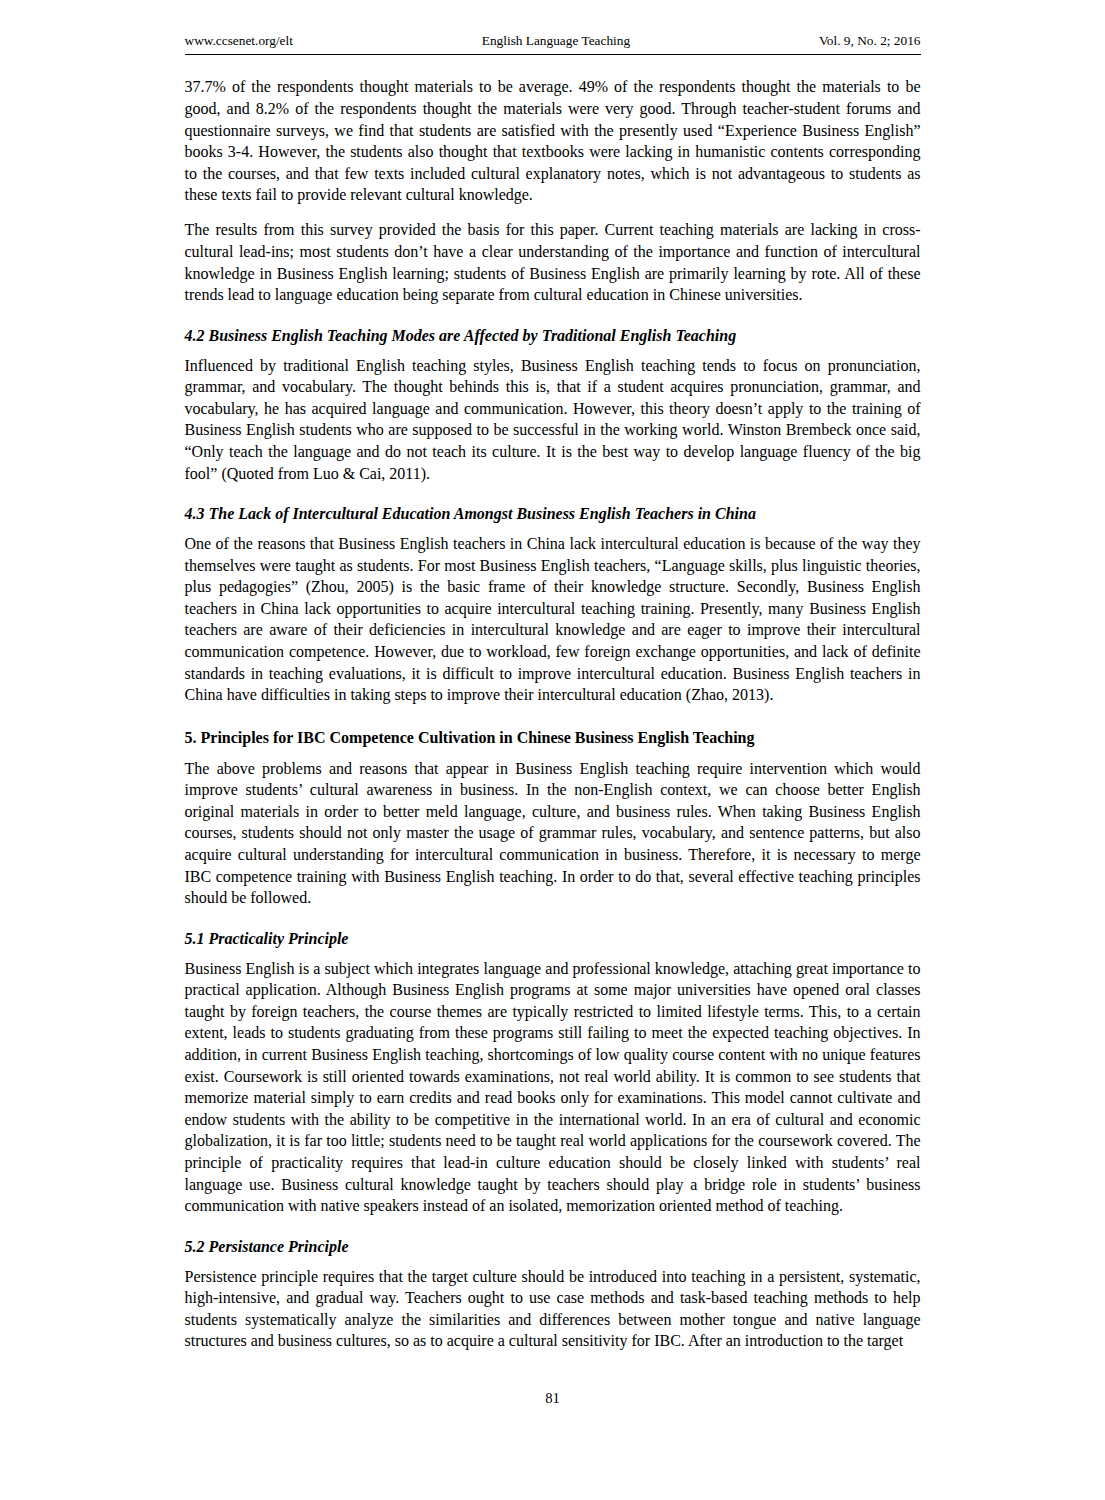www.ccsenet.org/elt English Language Teaching Vol. 9, No. 2; 2016
37.7% of the respondents thought materials to be average. 49% of the respondents thought the materials to be good, and 8.2% of the respondents thought the materials were very good. Through teacher-student forums and questionnaire surveys, we find that students are satisfied with the presently used “Experience Business English” books 3-4. However, the students also thought that textbooks were lacking in humanistic contents corresponding to the courses, and that few texts included cultural explanatory notes, which is not advantageous to students as these texts fail to provide relevant cultural knowledge.
The results from this survey provided the basis for this paper. Current teaching materials are lacking in cross-cultural lead-ins; most students don’t have a clear understanding of the importance and function of intercultural knowledge in Business English learning; students of Business English are primarily learning by rote. All of these trends lead to language education being separate from cultural education in Chinese universities.
4.2 Business English Teaching Modes are Affected by Traditional English Teaching
Influenced by traditional English teaching styles, Business English teaching tends to focus on pronunciation, grammar, and vocabulary. The thought behinds this is, that if a student acquires pronunciation, grammar, and vocabulary, he has acquired language and communication. However, this theory doesn’t apply to the training of Business English students who are supposed to be successful in the working world. Winston Brembeck once said, “Only teach the language and do not teach its culture. It is the best way to develop language fluency of the big fool” (Quoted from Luo & Cai, 2011).
4.3 The Lack of Intercultural Education Amongst Business English Teachers in China
One of the reasons that Business English teachers in China lack intercultural education is because of the way they themselves were taught as students. For most Business English teachers, “Language skills, plus linguistic theories, plus pedagogies” (Zhou, 2005) is the basic frame of their knowledge structure. Secondly, Business English teachers in China lack opportunities to acquire intercultural teaching training. Presently, many Business English teachers are aware of their deficiencies in intercultural knowledge and are eager to improve their intercultural communication competence. However, due to workload, few foreign exchange opportunities, and lack of definite standards in teaching evaluations, it is difficult to improve intercultural education. Business English teachers in China have difficulties in taking steps to improve their intercultural education (Zhao, 2013).
5. Principles for IBC Competence Cultivation in Chinese Business English Teaching
The above problems and reasons that appear in Business English teaching require intervention which would improve students’ cultural awareness in business. In the non-English context, we can choose better English original materials in order to better meld language, culture, and business rules. When taking Business English courses, students should not only master the usage of grammar rules, vocabulary, and sentence patterns, but also acquire cultural understanding for intercultural communication in business. Therefore, it is necessary to merge IBC competence training with Business English teaching. In order to do that, several effective teaching principles should be followed.
5.1 Practicality Principle
Business English is a subject which integrates language and professional knowledge, attaching great importance to practical application. Although Business English programs at some major universities have opened oral classes taught by foreign teachers, the course themes are typically restricted to limited lifestyle terms. This, to a certain extent, leads to students graduating from these programs still failing to meet the expected teaching objectives. In addition, in current Business English teaching, shortcomings of low quality course content with no unique features exist. Coursework is still oriented towards examinations, not real world ability. It is common to see students that memorize material simply to earn credits and read books only for examinations. This model cannot cultivate and endow students with the ability to be competitive in the international world. In an era of cultural and economic globalization, it is far too little; students need to be taught real world applications for the coursework covered. The principle of practicality requires that lead-in culture education should be closely linked with students’ real language use. Business cultural knowledge taught by teachers should play a bridge role in students’ business communication with native speakers instead of an isolated, memorization oriented method of teaching.
5.2 Persistance Principle
Persistence principle requires that the target culture should be introduced into teaching in a persistent, systematic, high-intensive, and gradual way. Teachers ought to use case methods and task-based teaching methods to help students systematically analyze the similarities and differences between mother tongue and native language structures and business cultures, so as to acquire a cultural sensitivity for IBC. After an introduction to the target
81